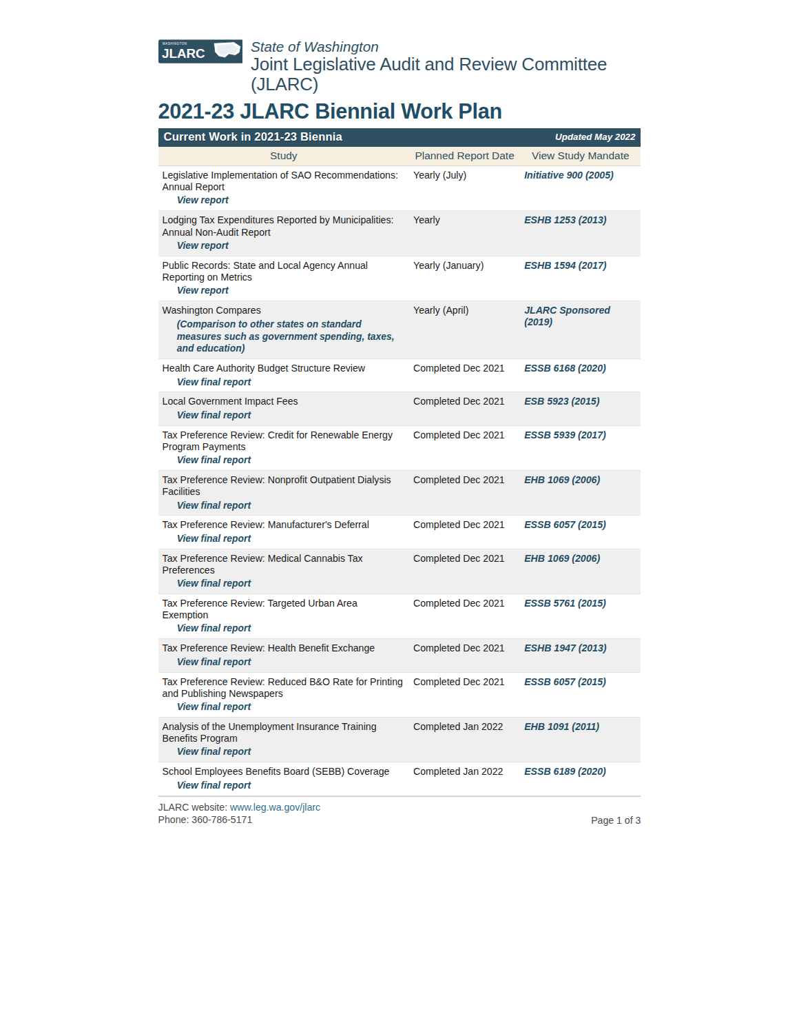WASHINGTON JLARC
State of Washington
Joint Legislative Audit and Review Committee (JLARC)
2021-23 JLARC Biennial Work Plan
Current Work in 2021-23 Biennia Updated May 2022
| Study | Planned Report Date | View Study Mandate |
| --- | --- | --- |
| Legislative Implementation of SAO Recommendations: Annual Report View report | Yearly (July) | Initiative 900 (2005) |
| Lodging Tax Expenditures Reported by Municipalities: Annual Non-Audit Report View report | Yearly | ESHB 1253 (2013) |
| Public Records: State and Local Agency Annual Reporting on Metrics View report | Yearly (January) | ESHB 1594 (2017) |
| Washington Compares (Comparison to other states on standard measures such as government spending, taxes, and education) | Yearly (April) | JLARC Sponsored (2019) |
| Health Care Authority Budget Structure Review View final report | Completed Dec 2021 | ESSB 6168 (2020) |
| Local Government Impact Fees View final report | Completed Dec 2021 | ESB 5923 (2015) |
| Tax Preference Review: Credit for Renewable Energy Program Payments View final report | Completed Dec 2021 | ESSB 5939 (2017) |
| Tax Preference Review: Nonprofit Outpatient Dialysis Facilities View final report | Completed Dec 2021 | EHB 1069 (2006) |
| Tax Preference Review: Manufacturer's Deferral View final report | Completed Dec 2021 | ESSB 6057 (2015) |
| Tax Preference Review: Medical Cannabis Tax Preferences View final report | Completed Dec 2021 | EHB 1069 (2006) |
| Tax Preference Review: Targeted Urban Area Exemption View final report | Completed Dec 2021 | ESSB 5761 (2015) |
| Tax Preference Review: Health Benefit Exchange View final report | Completed Dec 2021 | ESHB 1947 (2013) |
| Tax Preference Review: Reduced B&O Rate for Printing and Publishing Newspapers View final report | Completed Dec 2021 | ESSB 6057 (2015) |
| Analysis of the Unemployment Insurance Training Benefits Program View final report | Completed Jan 2022 | EHB 1091 (2011) |
| School Employees Benefits Board (SEBB) Coverage View final report | Completed Jan 2022 | ESSB 6189 (2020) |
JLARC website: www.leg.wa.gov/jlarc
Phone: 360-786-5171
Page 1 of 3